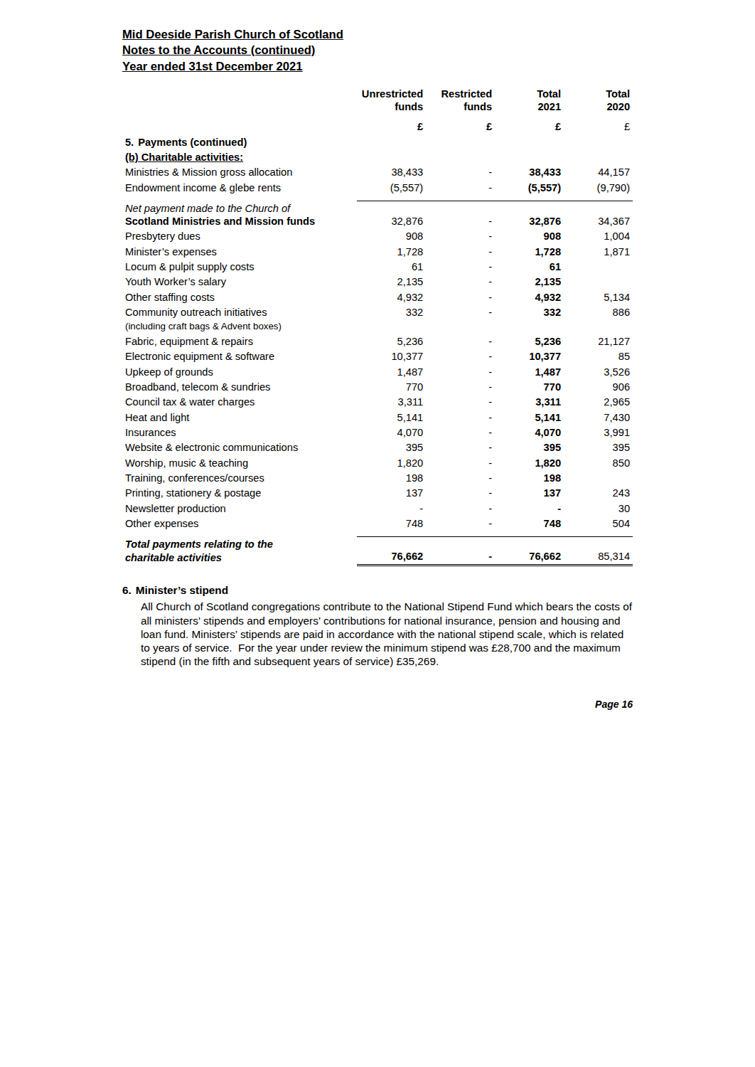Mid Deeside Parish Church of Scotland Notes to the Accounts (continued) Year ended 31st December 2021
| | Unrestricted funds | Restricted funds | Total 2021 | Total 2020 |
| --- | --- | --- | --- | --- |
| | £ | £ | £ | £ |
| 5. Payments (continued) | | | | |
| (b) Charitable activities: | | | | |
| Ministries & Mission gross allocation | 38,433 | - | 38,433 | 44,157 |
| Endowment income & glebe rents | (5,557) | - | (5,557) | (9,790) |
| Net payment made to the Church of Scotland Ministries and Mission funds | 32,876 | - | 32,876 | 34,367 |
| Presbytery dues | 908 | - | 908 | 1,004 |
| Minister’s expenses | 1,728 | - | 1,728 | 1,871 |
| Locum & pulpit supply costs | 61 | - | 61 | |
| Youth Worker’s salary | 2,135 | - | 2,135 | |
| Other staffing costs | 4,932 | - | 4,932 | 5,134 |
| Community outreach initiatives | 332 | - | 332 | 886 |
| (including craft bags & Advent boxes) | | | | |
| Fabric, equipment & repairs | 5,236 | - | 5,236 | 21,127 |
| Electronic equipment & software | 10,377 | - | 10,377 | 85 |
| Upkeep of grounds | 1,487 | - | 1,487 | 3,526 |
| Broadband, telecom & sundries | 770 | - | 770 | 906 |
| Council tax & water charges | 3,311 | - | 3,311 | 2,965 |
| Heat and light | 5,141 | - | 5,141 | 7,430 |
| Insurances | 4,070 | - | 4,070 | 3,991 |
| Website & electronic communications | 395 | - | 395 | 395 |
| Worship, music & teaching | 1,820 | - | 1,820 | 850 |
| Training, conferences/courses | 198 | - | 198 | |
| Printing, stationery & postage | 137 | - | 137 | 243 |
| Newsletter production | - | - | - | 30 |
| Other expenses | 748 | - | 748 | 504 |
| Total payments relating to the charitable activities | 76,662 | - | 76,662 | 85,314 |
6. Minister’s stipend
All Church of Scotland congregations contribute to the National Stipend Fund which bears the costs of all ministers’ stipends and employers’ contributions for national insurance, pension and housing and loan fund. Ministers’ stipends are paid in accordance with the national stipend scale, which is related to years of service. For the year under review the minimum stipend was £28,700 and the maximum stipend (in the fifth and subsequent years of service) £35,269.
Page 16